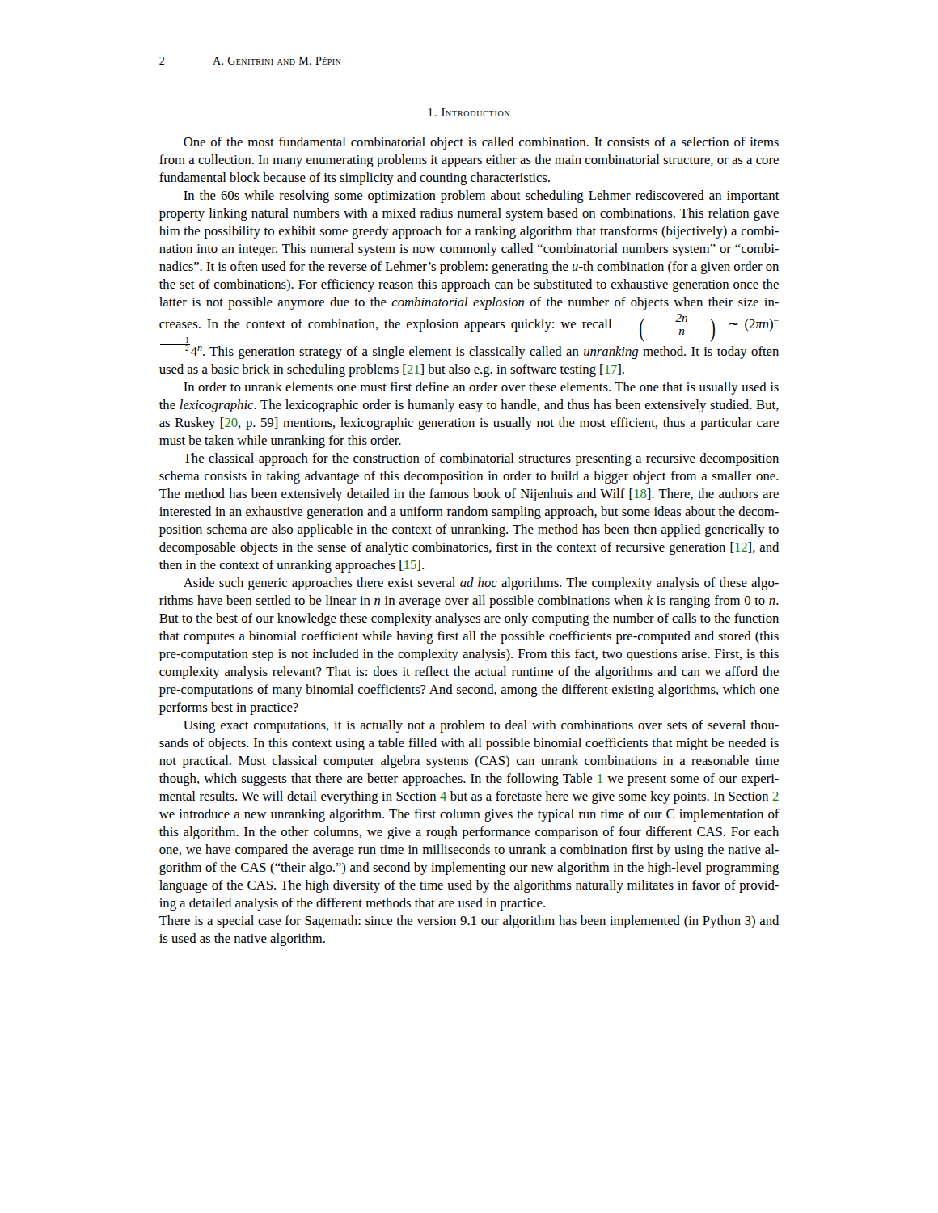2 A. Genitrini and M. Pépin
1. Introduction
One of the most fundamental combinatorial object is called combination. It consists of a selection of items from a collection. In many enumerating problems it appears either as the main combinatorial structure, or as a core fundamental block because of its simplicity and counting characteristics.
In the 60s while resolving some optimization problem about scheduling Lehmer rediscovered an important property linking natural numbers with a mixed radius numeral system based on combinations. This relation gave him the possibility to exhibit some greedy approach for a ranking algorithm that transforms (bijectively) a combination into an integer. This numeral system is now commonly called “combinatorial numbers system” or “combinadics”. It is often used for the reverse of Lehmer’s problem: generating the u-th combination (for a given order on the set of combinations). For efficiency reason this approach can be substituted to exhaustive generation once the latter is not possible anymore due to the combinatorial explosion of the number of objects when their size increases. In the context of combination, the explosion appears quickly: we recall (2n n) ∼ (2πn)−124n. This generation strategy of a single element is classically called an unranking method. It is today often used as a basic brick in scheduling problems [21] but also e.g. in software testing [17].
In order to unrank elements one must first define an order over these elements. The one that is usually used is the lexicographic. The lexicographic order is humanly easy to handle, and thus has been extensively studied. But, as Ruskey [20, p. 59] mentions, lexicographic generation is usually not the most efficient, thus a particular care must be taken while unranking for this order.
The classical approach for the construction of combinatorial structures presenting a recursive decomposition schema consists in taking advantage of this decomposition in order to build a bigger object from a smaller one. The method has been extensively detailed in the famous book of Nijenhuis and Wilf [18]. There, the authors are interested in an exhaustive generation and a uniform random sampling approach, but some ideas about the decomposition schema are also applicable in the context of unranking. The method has been then applied generically to decomposable objects in the sense of analytic combinatorics, first in the context of recursive generation [12], and then in the context of unranking approaches [15].
Aside such generic approaches there exist several ad hoc algorithms. The complexity analysis of these algorithms have been settled to be linear in n in average over all possible combinations when k is ranging from 0 to n. But to the best of our knowledge these complexity analyses are only computing the number of calls to the function that computes a binomial coefficient while having first all the possible coefficients pre-computed and stored (this pre-computation step is not included in the complexity analysis). From this fact, two questions arise. First, is this complexity analysis relevant? That is: does it reflect the actual runtime of the algorithms and can we afford the pre-computations of many binomial coefficients? And second, among the different existing algorithms, which one performs best in practice?
Using exact computations, it is actually not a problem to deal with combinations over sets of several thousands of objects. In this context using a table filled with all possible binomial coefficients that might be needed is not practical. Most classical computer algebra systems (CAS) can unrank combinations in a reasonable time though, which suggests that there are better approaches. In the following Table 1 we present some of our experimental results. We will detail everything in Section 4 but as a foretaste here we give some key points. In Section 2 we introduce a new unranking algorithm. The first column gives the typical run time of our C implementation of this algorithm. In the other columns, we give a rough performance comparison of four different CAS. For each one, we have compared the average run time in milliseconds to unrank a combination first by using the native algorithm of the CAS (“their algo.”) and second by implementing our new algorithm in the high-level programming language of the CAS. The high diversity of the time used by the algorithms naturally militates in favor of providing a detailed analysis of the different methods that are used in practice.
There is a special case for Sagemath: since the version 9.1 our algorithm has been implemented (in Python 3) and is used as the native algorithm.